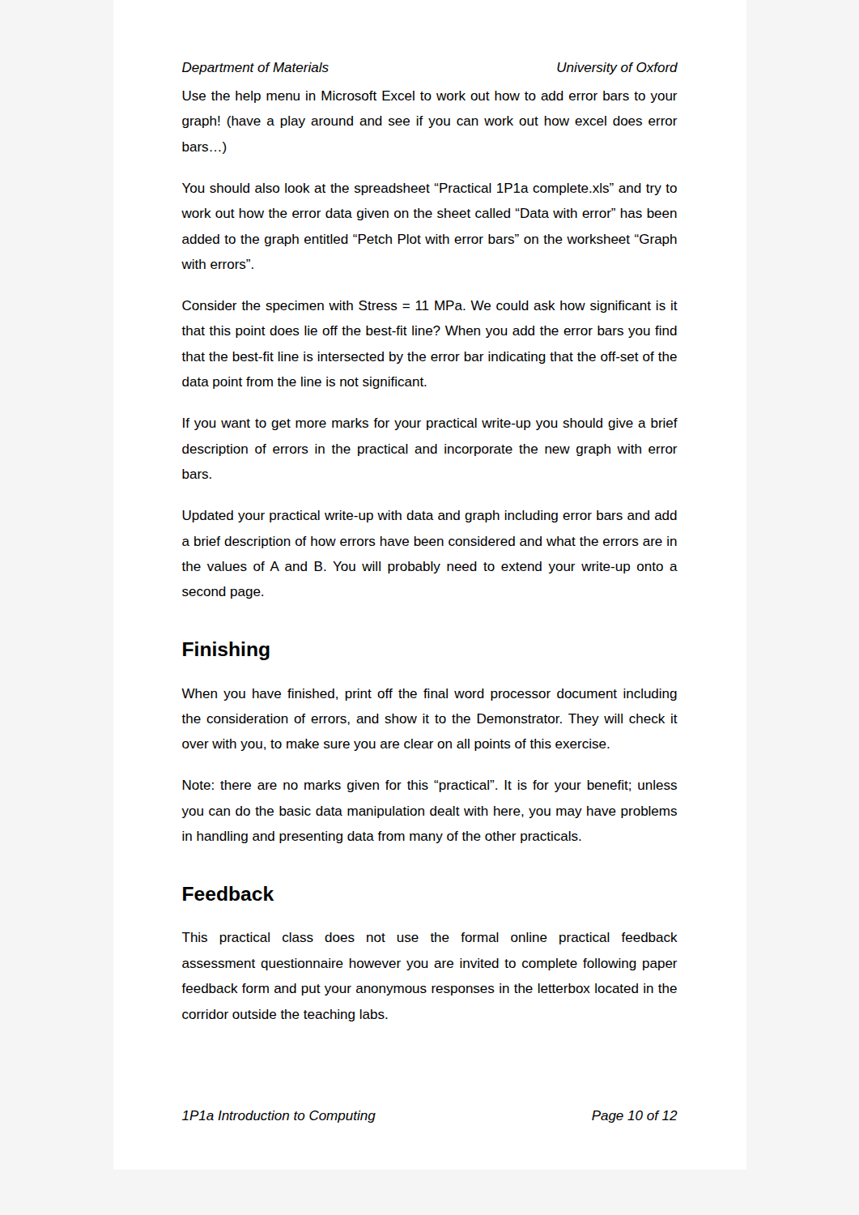Department of Materials University of Oxford
Use the help menu in Microsoft Excel to work out how to add error bars to your graph! (have a play around and see if you can work out how excel does error bars…)
You should also look at the spreadsheet “Practical 1P1a complete.xls” and try to work out how the error data given on the sheet called “Data with error” has been added to the graph entitled “Petch Plot with error bars” on the worksheet “Graph with errors”.
Consider the specimen with Stress = 11 MPa. We could ask how significant is it that this point does lie off the best-fit line? When you add the error bars you find that the best-fit line is intersected by the error bar indicating that the off-set of the data point from the line is not significant.
If you want to get more marks for your practical write-up you should give a brief description of errors in the practical and incorporate the new graph with error bars.
Updated your practical write-up with data and graph including error bars and add a brief description of how errors have been considered and what the errors are in the values of A and B. You will probably need to extend your write-up onto a second page.
Finishing
When you have finished, print off the final word processor document including the consideration of errors, and show it to the Demonstrator. They will check it over with you, to make sure you are clear on all points of this exercise.
Note: there are no marks given for this “practical”. It is for your benefit; unless you can do the basic data manipulation dealt with here, you may have problems in handling and presenting data from many of the other practicals.
Feedback
This practical class does not use the formal online practical feedback assessment questionnaire however you are invited to complete following paper feedback form and put your anonymous responses in the letterbox located in the corridor outside the teaching labs.
1P1a Introduction to Computing Page 10 of 12